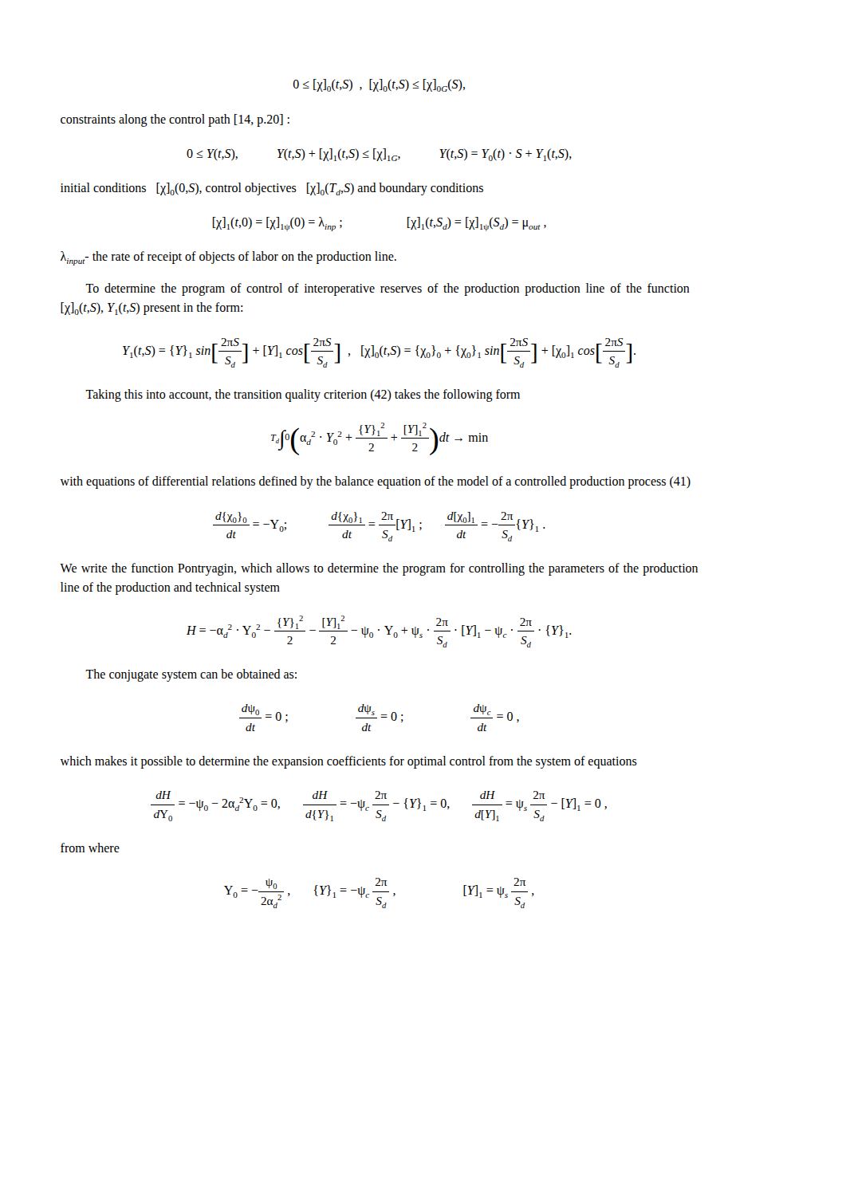0 ≤ [χ]0(t,S) , [χ]0(t,S) ≤ [χ]0G(S),
constraints along the control path [14, p.20] :
0 ≤ Y(t,S), Y(t,S) + [χ]1(t,S) ≤ [χ]1G, Y(t,S) = Y0(t) · S + Y1(t,S),
initial conditions [χ]0(0,S), control objectives [χ]0(Td,S) and boundary conditions
[χ]1(t,0) = [χ]1ψ(0) = λinp ; [χ]1(t,Sd) = [χ]1ψ(Sd) = μout ,
λinput- the rate of receipt of objects of labor on the production line.
To determine the program of control of interoperative reserves of the production production line of the function [χ]0(t,S), Y1(t,S) present in the form:
Y1(t,S) = {Y}1 sin[2πS Sd] + [Y]1 cos[2πS Sd] , [χ]0(t,S) = {χ0}0 + {χ0}1 sin[2πS Sd] + [χ0]1 cos[2πS Sd].
Taking this into account, the transition quality criterion (42) takes the following form
Td∫0(αd2 · Y02 + {Y}122 + [Y]122) dt → min
with equations of differential relations defined by the balance equation of the model of a controlled production process (41)
d{χ0}0 dt = −Y0; d{χ0}1 dt = 2π Sd[Y]1 ; d[χ0]1 dt = −2π Sd{Y}1 .
We write the function Pontryagin, which allows to determine the program for controlling the parameters of the production line of the production and technical system
H = −αd2 · Y02 − {Y}122 − [Y]122 − ψ0 · Y0 + ψs · 2π Sd · [Y]1 − ψc · 2π Sd · {Y}1.
The conjugate system can be obtained as:
dψ0 dt = 0 ; dψs dt = 0 ; dψc dt = 0 ,
which makes it possible to determine the expansion coefficients for optimal control from the system of equations
dH d Y0 = −ψ0 − 2αd2Y0 = 0, dH d{Y}1 = −ψc 2π Sd − {Y}1 = 0, dH d[Y]1 = ψs 2π Sd − [Y]1 = 0 ,
from where
Y0 = −ψ02αd2 , {Y}1 = −ψc 2π Sd , [Y]1 = ψs 2π Sd ,